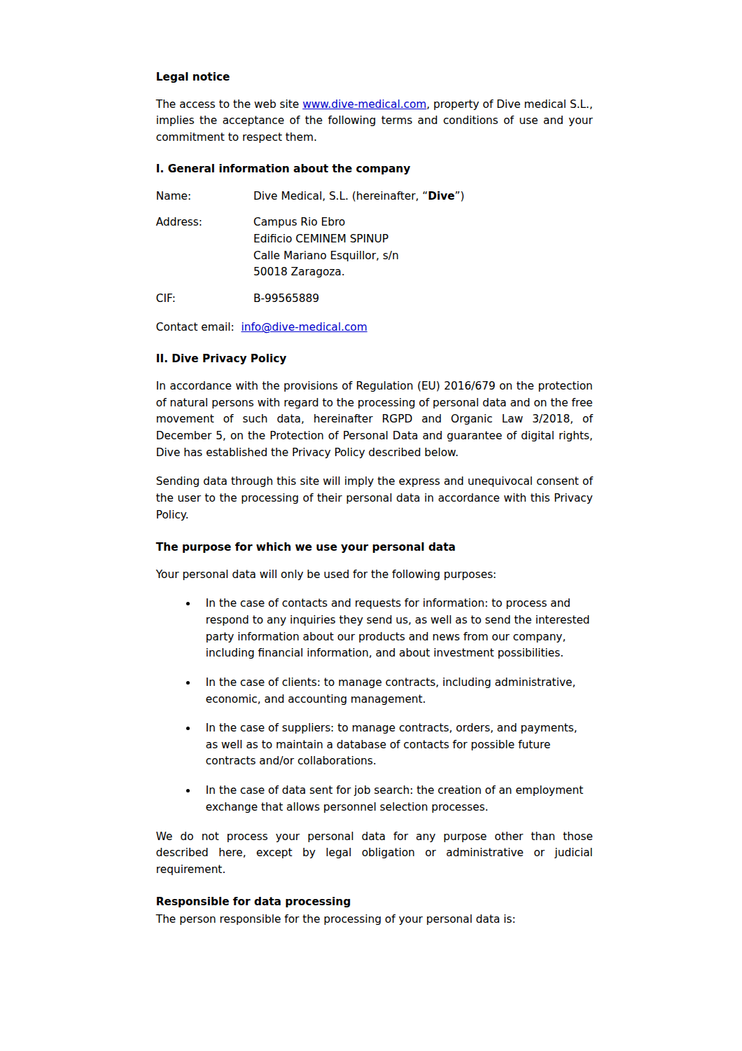Legal notice
The access to the web site www.dive-medical.com, property of Dive medical S.L., implies the acceptance of the following terms and conditions of use and your commitment to respect them.
I. General information about the company
| Name: | Dive Medical, S.L. (hereinafter, “ Dive ”) |
| Address: | Campus Rio Ebro Edificio CEMINEM SPINUP Calle Mariano Esquillor, s/n 50018 Zaragoza. |
| CIF: | B-99565889 |
Contact email: info@dive-medical.com
II. Dive Privacy Policy
In accordance with the provisions of Regulation (EU) 2016/679 on the protection of natural persons with regard to the processing of personal data and on the free movement of such data, hereinafter RGPD and Organic Law 3/2018, of December 5, on the Protection of Personal Data and guarantee of digital rights, Dive has established the Privacy Policy described below.
Sending data through this site will imply the express and unequivocal consent of the user to the processing of their personal data in accordance with this Privacy Policy.
The purpose for which we use your personal data
Your personal data will only be used for the following purposes:
In the case of contacts and requests for information: to process and respond to any inquiries they send us, as well as to send the interested party information about our products and news from our company, including financial information, and about investment possibilities.
In the case of clients: to manage contracts, including administrative, economic, and accounting management.
In the case of suppliers: to manage contracts, orders, and payments, as well as to maintain a database of contacts for possible future contracts and/or collaborations.
In the case of data sent for job search: the creation of an employment exchange that allows personnel selection processes.
We do not process your personal data for any purpose other than those described here, except by legal obligation or administrative or judicial requirement.
Responsible for data processing
The person responsible for the processing of your personal data is: